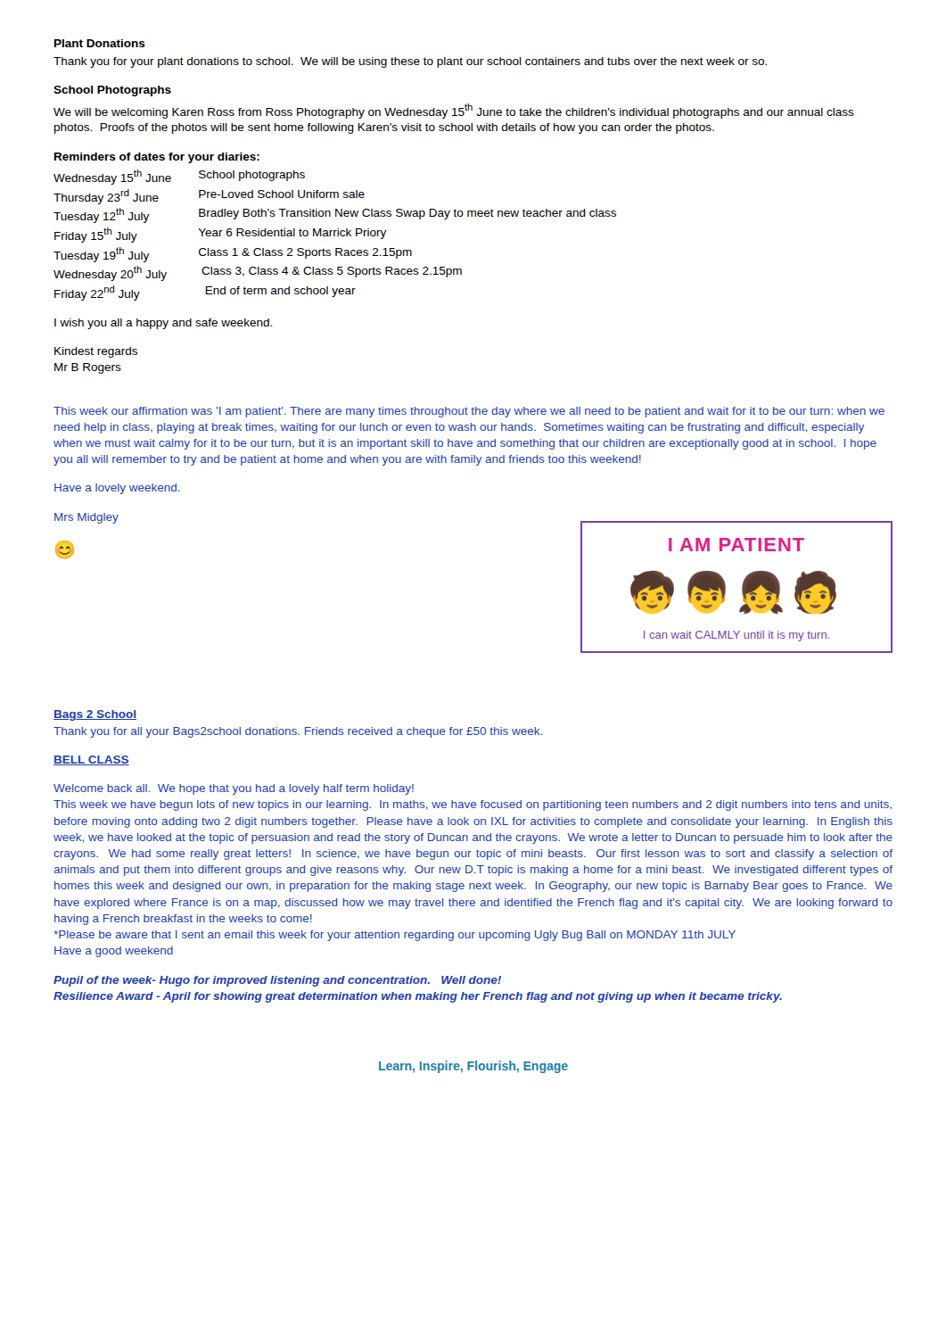Plant Donations
Thank you for your plant donations to school. We will be using these to plant our school containers and tubs over the next week or so.
School Photographs
We will be welcoming Karen Ross from Ross Photography on Wednesday 15th June to take the children's individual photographs and our annual class photos. Proofs of the photos will be sent home following Karen's visit to school with details of how you can order the photos.
Reminders of dates for your diaries:
| Wednesday 15 th June | School photographs |
| Thursday 23 rd June | Pre-Loved School Uniform sale |
| Tuesday 12 th July | Bradley Both's Transition New Class Swap Day to meet new teacher and class |
| Friday 15 th July | Year 6 Residential to Marrick Priory |
| Tuesday 19 th July | Class 1 & Class 2 Sports Races 2.15pm |
| Wednesday 20 th July | Class 3, Class 4 & Class 5 Sports Races 2.15pm |
| Friday 22 nd July | End of term and school year |
I wish you all a happy and safe weekend.
Kindest regards
Mr B Rogers
This week our affirmation was 'I am patient'. There are many times throughout the day where we all need to be patient and wait for it to be our turn: when we need help in class, playing at break times, waiting for our lunch or even to wash our hands. Sometimes waiting can be frustrating and difficult, especially when we must wait calmy for it to be our turn, but it is an important skill to have and something that our children are exceptionally good at in school. I hope you all will remember to try and be patient at home and when you are with family and friends too this weekend!
Have a lovely weekend.
Mrs Midgley
😊
I AM PATIENT
🧒👦👧🧑
I can wait CALMLY until it is my turn.
Bags 2 School
Thank you for all your Bags2school donations. Friends received a cheque for £50 this week.
BELL CLASS
Welcome back all. We hope that you had a lovely half term holiday!
This week we have begun lots of new topics in our learning. In maths, we have focused on partitioning teen numbers and 2 digit numbers into tens and units, before moving onto adding two 2 digit numbers together. Please have a look on IXL for activities to complete and consolidate your learning. In English this week, we have looked at the topic of persuasion and read the story of Duncan and the crayons. We wrote a letter to Duncan to persuade him to look after the crayons. We had some really great letters! In science, we have begun our topic of mini beasts. Our first lesson was to sort and classify a selection of animals and put them into different groups and give reasons why. Our new D.T topic is making a home for a mini beast. We investigated different types of homes this week and designed our own, in preparation for the making stage next week. In Geography, our new topic is Barnaby Bear goes to France. We have explored where France is on a map, discussed how we may travel there and identified the French flag and it's capital city. We are looking forward to having a French breakfast in the weeks to come!
*Please be aware that I sent an email this week for your attention regarding our upcoming Ugly Bug Ball on MONDAY 11th JULY
Have a good weekend
Pupil of the week- Hugo for improved listening and concentration. Well done!
Resilience Award - April for showing great determination when making her French flag and not giving up when it became tricky.
Learn, Inspire, Flourish, Engage